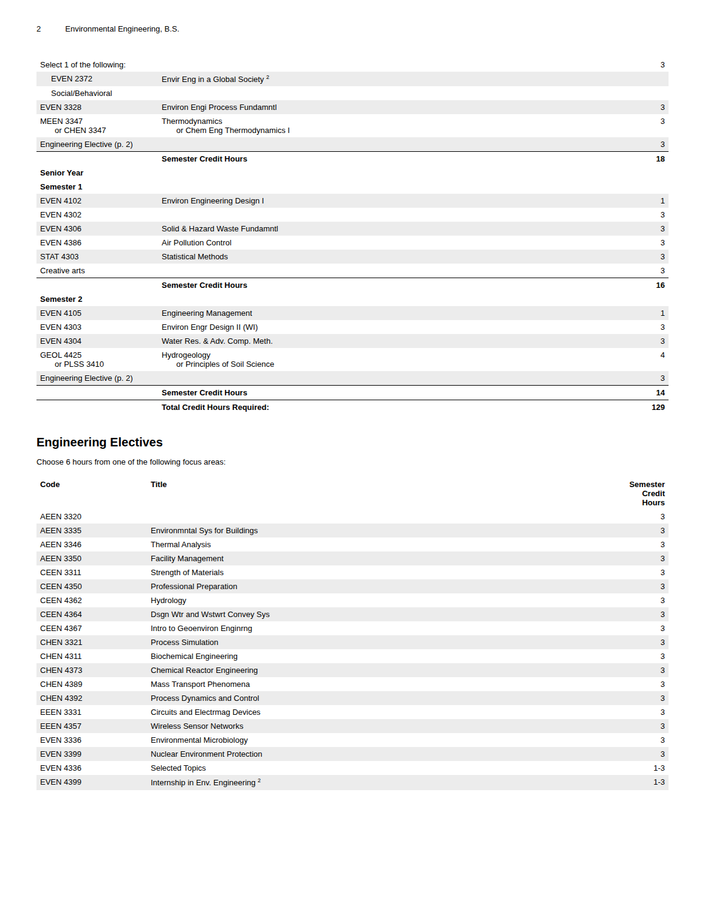2 Environmental Engineering, B.S.
| Select 1 of the following: | 3 |
| EVEN 2372 | Envir Eng in a Global Society 2 | |
| Social/Behavioral | | |
| EVEN 3328 | Environ Engi Process Fundamntl | 3 |
| MEEN 3347 or CHEN 3347 | Thermodynamics or Chem Eng Thermodynamics I | 3 |
| Engineering Elective (p. 2) | 3 |
| | Semester Credit Hours | 18 |
| Senior Year |
| Semester 1 |
| EVEN 4102 | Environ Engineering Design I | 1 |
| EVEN 4302 | | 3 |
| EVEN 4306 | Solid & Hazard Waste Fundamntl | 3 |
| EVEN 4386 | Air Pollution Control | 3 |
| STAT 4303 | Statistical Methods | 3 |
| Creative arts | 3 |
| | Semester Credit Hours | 16 |
| Semester 2 |
| EVEN 4105 | Engineering Management | 1 |
| EVEN 4303 | Environ Engr Design II (WI) | 3 |
| EVEN 4304 | Water Res. & Adv. Comp. Meth. | 3 |
| GEOL 4425 or PLSS 3410 | Hydrogeology or Principles of Soil Science | 4 |
| Engineering Elective (p. 2) | 3 |
| | Semester Credit Hours | 14 |
| | Total Credit Hours Required: | 129 |
Engineering Electives
Choose 6 hours from one of the following focus areas:
| Code | Title | Semester Credit Hours |
| --- | --- | --- |
| AEEN 3320 | | 3 |
| AEEN 3335 | Environmntal Sys for Buildings | 3 |
| AEEN 3346 | Thermal Analysis | 3 |
| AEEN 3350 | Facility Management | 3 |
| CEEN 3311 | Strength of Materials | 3 |
| CEEN 4350 | Professional Preparation | 3 |
| CEEN 4362 | Hydrology | 3 |
| CEEN 4364 | Dsgn Wtr and Wstwrt Convey Sys | 3 |
| CEEN 4367 | Intro to Geoenviron Enginrng | 3 |
| CHEN 3321 | Process Simulation | 3 |
| CHEN 4311 | Biochemical Engineering | 3 |
| CHEN 4373 | Chemical Reactor Engineering | 3 |
| CHEN 4389 | Mass Transport Phenomena | 3 |
| CHEN 4392 | Process Dynamics and Control | 3 |
| EEEN 3331 | Circuits and Electrmag Devices | 3 |
| EEEN 4357 | Wireless Sensor Networks | 3 |
| EVEN 3336 | Environmental Microbiology | 3 |
| EVEN 3399 | Nuclear Environment Protection | 3 |
| EVEN 4336 | Selected Topics | 1-3 |
| EVEN 4399 | Internship in Env. Engineering 2 | 1-3 |